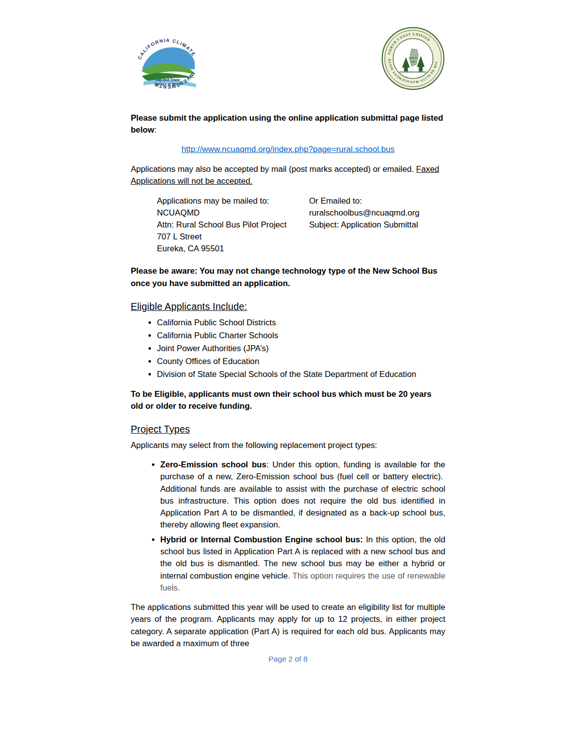CALIFORNIA CLIMATE INVESTMENTS Cap and Trade Dollars at Work
HUMBOLDT TRINITY NORTH COAST UNIFIED AIR QUALITY MANAGEMENT DISTRICT
Please submit the application using the online application submittal page listed below:
http://www.ncuaqmd.org/index.php?page=rural.school.bus
Applications may also be accepted by mail (post marks accepted) or emailed. Faxed Applications will not be accepted.
Applications may be mailed to:
NCUAQMD
Attn: Rural School Bus Pilot Project
707 L Street
Eureka, CA 95501
Or Emailed to:
ruralschoolbus@ncuaqmd.org
Subject: Application Submittal
Please be aware: You may not change technology type of the New School Bus once you have submitted an application.
Eligible Applicants Include:
California Public School Districts
California Public Charter Schools
Joint Power Authorities (JPA’s)
County Offices of Education
Division of State Special Schools of the State Department of Education
To be Eligible, applicants must own their school bus which must be 20 years old or older to receive funding.
Project Types
Applicants may select from the following replacement project types:
Zero-Emission school bus: Under this option, funding is available for the purchase of a new, Zero-Emission school bus (fuel cell or battery electric). Additional funds are available to assist with the purchase of electric school bus infrastructure. This option does not require the old bus identified in Application Part A to be dismantled, if designated as a back-up school bus, thereby allowing fleet expansion.
Hybrid or Internal Combustion Engine school bus: In this option, the old school bus listed in Application Part A is replaced with a new school bus and the old bus is dismantled. The new school bus may be either a hybrid or internal combustion engine vehicle. This option requires the use of renewable fuels.
The applications submitted this year will be used to create an eligibility list for multiple years of the program. Applicants may apply for up to 12 projects, in either project category. A separate application (Part A) is required for each old bus. Applicants may be awarded a maximum of three
Page 2 of 8